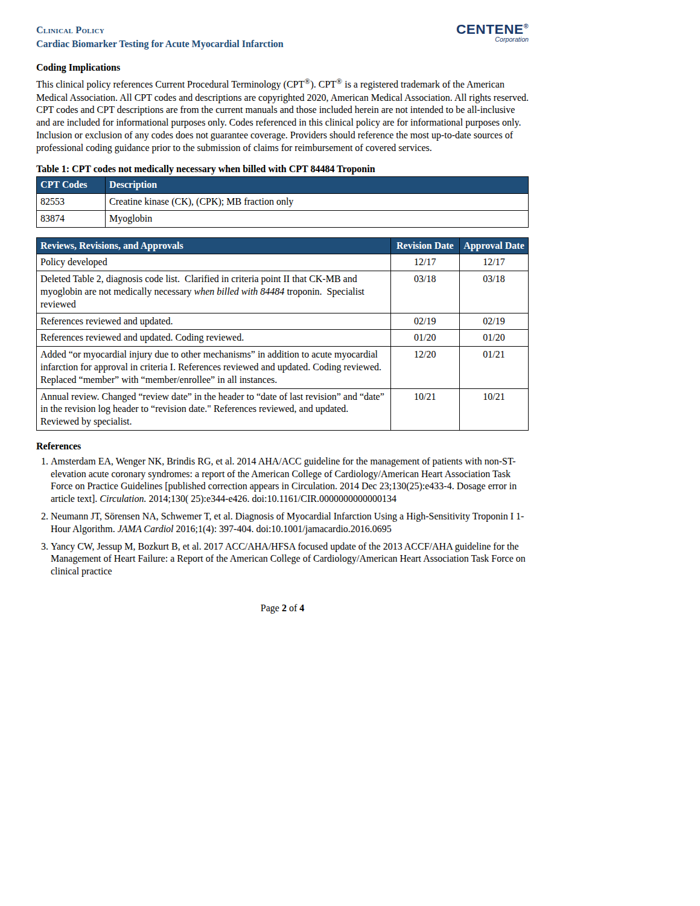CENTENE®
Corporation
Clinical Policy
Cardiac Biomarker Testing for Acute Myocardial Infarction
Coding Implications
This clinical policy references Current Procedural Terminology (CPT®). CPT® is a registered trademark of the American Medical Association. All CPT codes and descriptions are copyrighted 2020, American Medical Association. All rights reserved. CPT codes and CPT descriptions are from the current manuals and those included herein are not intended to be all-inclusive and are included for informational purposes only. Codes referenced in this clinical policy are for informational purposes only. Inclusion or exclusion of any codes does not guarantee coverage. Providers should reference the most up-to-date sources of professional coding guidance prior to the submission of claims for reimbursement of covered services.
Table 1: CPT codes not medically necessary when billed with CPT 84484 Troponin
| CPT Codes | Description |
| --- | --- |
| 82553 | Creatine kinase (CK), (CPK); MB fraction only |
| 83874 | Myoglobin |
| Reviews, Revisions, and Approvals | Revision Date | Approval Date |
| --- | --- | --- |
| Policy developed | 12/17 | 12/17 |
| Deleted Table 2, diagnosis code list. Clarified in criteria point II that CK-MB and myoglobin are not medically necessary when billed with 84484 troponin. Specialist reviewed | 03/18 | 03/18 |
| References reviewed and updated. | 02/19 | 02/19 |
| References reviewed and updated. Coding reviewed. | 01/20 | 01/20 |
| Added “or myocardial injury due to other mechanisms” in addition to acute myocardial infarction for approval in criteria I. References reviewed and updated. Coding reviewed. Replaced “member” with “member/enrollee” in all instances. | 12/20 | 01/21 |
| Annual review. Changed “review date” in the header to “date of last revision” and “date” in the revision log header to “revision date." References reviewed, and updated. Reviewed by specialist. | 10/21 | 10/21 |
References
Amsterdam EA, Wenger NK, Brindis RG, et al. 2014 AHA/ACC guideline for the management of patients with non-ST-elevation acute coronary syndromes: a report of the American College of Cardiology/American Heart Association Task Force on Practice Guidelines [published correction appears in Circulation. 2014 Dec 23;130(25):e433-4. Dosage error in article text]. Circulation. 2014;130( 25):e344-e426. doi:10.1161/CIR.0000000000000134
Neumann JT, Sörensen NA, Schwemer T, et al. Diagnosis of Myocardial Infarction Using a High-Sensitivity Troponin I 1-Hour Algorithm. JAMA Cardiol 2016;1(4): 397-404. doi:10.1001/jamacardio.2016.0695
Yancy CW, Jessup M, Bozkurt B, et al. 2017 ACC/AHA/HFSA focused update of the 2013 ACCF/AHA guideline for the Management of Heart Failure: a Report of the American College of Cardiology/American Heart Association Task Force on clinical practice
Page 2 of 4